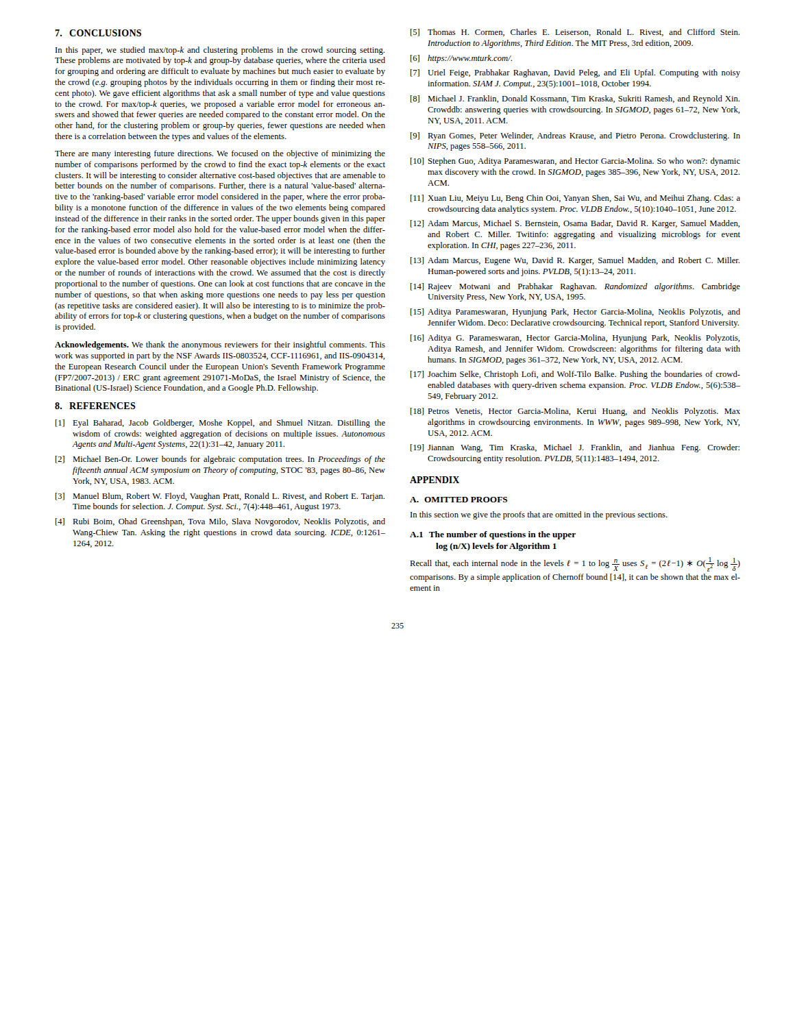7. CONCLUSIONS
In this paper, we studied max/top-k and clustering problems in the crowd sourcing setting. These problems are motivated by top-k and group-by database queries, where the criteria used for grouping and ordering are difficult to evaluate by machines but much easier to evaluate by the crowd (e.g. grouping photos by the individuals occurring in them or finding their most recent photo). We gave efficient algorithms that ask a small number of type and value questions to the crowd. For max/top-k queries, we proposed a variable error model for erroneous answers and showed that fewer queries are needed compared to the constant error model. On the other hand, for the clustering problem or group-by queries, fewer questions are needed when there is a correlation between the types and values of the elements.
There are many interesting future directions. We focused on the objective of minimizing the number of comparisons performed by the crowd to find the exact top-k elements or the exact clusters. It will be interesting to consider alternative cost-based objectives that are amenable to better bounds on the number of comparisons. Further, there is a natural 'value-based' alternative to the 'ranking-based' variable error model considered in the paper, where the error probability is a monotone function of the difference in values of the two elements being compared instead of the difference in their ranks in the sorted order. The upper bounds given in this paper for the ranking-based error model also hold for the value-based error model when the difference in the values of two consecutive elements in the sorted order is at least one (then the value-based error is bounded above by the ranking-based error); it will be interesting to further explore the value-based error model. Other reasonable objectives include minimizing latency or the number of rounds of interactions with the crowd. We assumed that the cost is directly proportional to the number of questions. One can look at cost functions that are concave in the number of questions, so that when asking more questions one needs to pay less per question (as repetitive tasks are considered easier). It will also be interesting to is to minimize the probability of errors for top-k or clustering questions, when a budget on the number of comparisons is provided.
Acknowledgements. We thank the anonymous reviewers for their insightful comments. This work was supported in part by the NSF Awards IIS-0803524, CCF-1116961, and IIS-0904314, the European Research Council under the European Union's Seventh Framework Programme (FP7/2007-2013) / ERC grant agreement 291071-MoDaS, the Israel Ministry of Science, the Binational (US-Israel) Science Foundation, and a Google Ph.D. Fellowship.
8. REFERENCES
[1] Eyal Baharad, Jacob Goldberger, Moshe Koppel, and Shmuel Nitzan. Distilling the wisdom of crowds: weighted aggregation of decisions on multiple issues. Autonomous Agents and Multi-Agent Systems, 22(1):31–42, January 2011.
[2] Michael Ben-Or. Lower bounds for algebraic computation trees. In Proceedings of the fifteenth annual ACM symposium on Theory of computing, STOC '83, pages 80–86, New York, NY, USA, 1983. ACM.
[3] Manuel Blum, Robert W. Floyd, Vaughan Pratt, Ronald L. Rivest, and Robert E. Tarjan. Time bounds for selection. J. Comput. Syst. Sci., 7(4):448–461, August 1973.
[4] Rubi Boim, Ohad Greenshpan, Tova Milo, Slava Novgorodov, Neoklis Polyzotis, and Wang-Chiew Tan. Asking the right questions in crowd data sourcing. ICDE, 0:1261–1264, 2012.
[5] Thomas H. Cormen, Charles E. Leiserson, Ronald L. Rivest, and Clifford Stein. Introduction to Algorithms, Third Edition. The MIT Press, 3rd edition, 2009.
[6] https://www.mturk.com/.
[7] Uriel Feige, Prabhakar Raghavan, David Peleg, and Eli Upfal. Computing with noisy information. SIAM J. Comput., 23(5):1001–1018, October 1994.
[8] Michael J. Franklin, Donald Kossmann, Tim Kraska, Sukriti Ramesh, and Reynold Xin. Crowddb: answering queries with crowdsourcing. In SIGMOD, pages 61–72, New York, NY, USA, 2011. ACM.
[9] Ryan Gomes, Peter Welinder, Andreas Krause, and Pietro Perona. Crowdclustering. In NIPS, pages 558–566, 2011.
[10] Stephen Guo, Aditya Parameswaran, and Hector Garcia-Molina. So who won?: dynamic max discovery with the crowd. In SIGMOD, pages 385–396, New York, NY, USA, 2012. ACM.
[11] Xuan Liu, Meiyu Lu, Beng Chin Ooi, Yanyan Shen, Sai Wu, and Meihui Zhang. Cdas: a crowdsourcing data analytics system. Proc. VLDB Endow., 5(10):1040–1051, June 2012.
[12] Adam Marcus, Michael S. Bernstein, Osama Badar, David R. Karger, Samuel Madden, and Robert C. Miller. Twitinfo: aggregating and visualizing microblogs for event exploration. In CHI, pages 227–236, 2011.
[13] Adam Marcus, Eugene Wu, David R. Karger, Samuel Madden, and Robert C. Miller. Human-powered sorts and joins. PVLDB, 5(1):13–24, 2011.
[14] Rajeev Motwani and Prabhakar Raghavan. Randomized algorithms. Cambridge University Press, New York, NY, USA, 1995.
[15] Aditya Parameswaran, Hyunjung Park, Hector Garcia-Molina, Neoklis Polyzotis, and Jennifer Widom. Deco: Declarative crowdsourcing. Technical report, Stanford University.
[16] Aditya G. Parameswaran, Hector Garcia-Molina, Hyunjung Park, Neoklis Polyzotis, Aditya Ramesh, and Jennifer Widom. Crowdscreen: algorithms for filtering data with humans. In SIGMOD, pages 361–372, New York, NY, USA, 2012. ACM.
[17] Joachim Selke, Christoph Lofi, and Wolf-Tilo Balke. Pushing the boundaries of crowd-enabled databases with query-driven schema expansion. Proc. VLDB Endow., 5(6):538–549, February 2012.
[18] Petros Venetis, Hector Garcia-Molina, Kerui Huang, and Neoklis Polyzotis. Max algorithms in crowdsourcing environments. In WWW, pages 989–998, New York, NY, USA, 2012. ACM.
[19] Jiannan Wang, Tim Kraska, Michael J. Franklin, and Jianhua Feng. Crowder: Crowdsourcing entity resolution. PVLDB, 5(11):1483–1494, 2012.
APPENDIX
A. OMITTED PROOFS
In this section we give the proofs that are omitted in the previous sections.
A.1 The number of questions in the upperlog (n/X) levels for Algorithm 1
Recall that, each internal node in the levels ℓ = 1 to log nX uses Sℓ = (2ℓ−1) ∗ O(1 ε2 log 1 δ) comparisons. By a simple application of Chernoff bound [14], it can be shown that the max element in
235